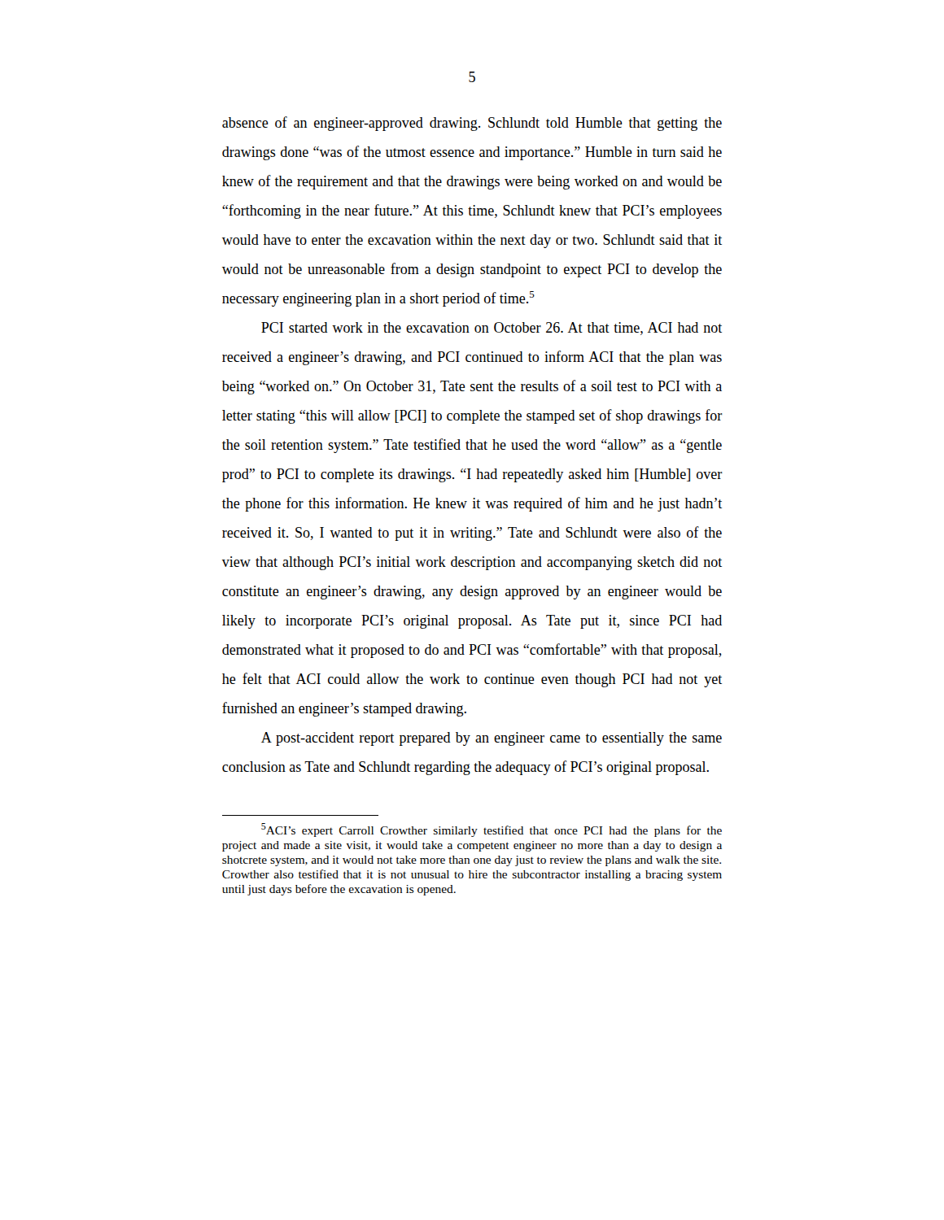5
absence of an engineer-approved drawing. Schlundt told Humble that getting the drawings done “was of the utmost essence and importance.” Humble in turn said he knew of the requirement and that the drawings were being worked on and would be “forthcoming in the near future.” At this time, Schlundt knew that PCI’s employees would have to enter the excavation within the next day or two. Schlundt said that it would not be unreasonable from a design standpoint to expect PCI to develop the necessary engineering plan in a short period of time.5
PCI started work in the excavation on October 26. At that time, ACI had not received a engineer’s drawing, and PCI continued to inform ACI that the plan was being “worked on.” On October 31, Tate sent the results of a soil test to PCI with a letter stating “this will allow [PCI] to complete the stamped set of shop drawings for the soil retention system.” Tate testified that he used the word “allow” as a “gentle prod” to PCI to complete its drawings. “I had repeatedly asked him [Humble] over the phone for this information. He knew it was required of him and he just hadn’t received it. So, I wanted to put it in writing.” Tate and Schlundt were also of the view that although PCI’s initial work description and accompanying sketch did not constitute an engineer’s drawing, any design approved by an engineer would be likely to incorporate PCI’s original proposal. As Tate put it, since PCI had demonstrated what it proposed to do and PCI was “comfortable” with that proposal, he felt that ACI could allow the work to continue even though PCI had not yet furnished an engineer’s stamped drawing.
A post-accident report prepared by an engineer came to essentially the same conclusion as Tate and Schlundt regarding the adequacy of PCI’s original proposal.
5ACI’s expert Carroll Crowther similarly testified that once PCI had the plans for the project and made a site visit, it would take a competent engineer no more than a day to design a shotcrete system, and it would not take more than one day just to review the plans and walk the site. Crowther also testified that it is not unusual to hire the subcontractor installing a bracing system until just days before the excavation is opened.